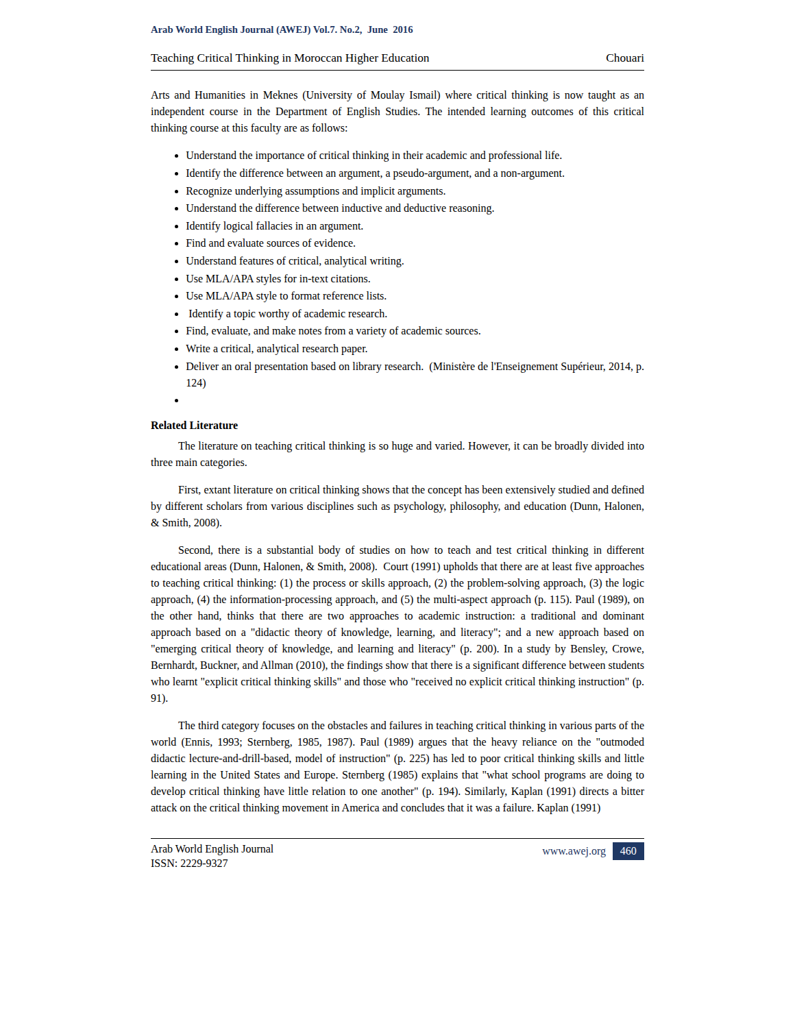Arab World English Journal (AWEJ) Vol.7. No.2, June 2016
Teaching Critical Thinking in Moroccan Higher Education Chouari
Arts and Humanities in Meknes (University of Moulay Ismail) where critical thinking is now taught as an independent course in the Department of English Studies. The intended learning outcomes of this critical thinking course at this faculty are as follows:
Understand the importance of critical thinking in their academic and professional life.
Identify the difference between an argument, a pseudo-argument, and a non-argument.
Recognize underlying assumptions and implicit arguments.
Understand the difference between inductive and deductive reasoning.
Identify logical fallacies in an argument.
Find and evaluate sources of evidence.
Understand features of critical, analytical writing.
Use MLA/APA styles for in-text citations.
Use MLA/APA style to format reference lists.
Identify a topic worthy of academic research.
Find, evaluate, and make notes from a variety of academic sources.
Write a critical, analytical research paper.
Deliver an oral presentation based on library research. (Ministère de l'Enseignement Supérieur, 2014, p. 124)
Related Literature
The literature on teaching critical thinking is so huge and varied. However, it can be broadly divided into three main categories.
First, extant literature on critical thinking shows that the concept has been extensively studied and defined by different scholars from various disciplines such as psychology, philosophy, and education (Dunn, Halonen, & Smith, 2008).
Second, there is a substantial body of studies on how to teach and test critical thinking in different educational areas (Dunn, Halonen, & Smith, 2008). Court (1991) upholds that there are at least five approaches to teaching critical thinking: (1) the process or skills approach, (2) the problem-solving approach, (3) the logic approach, (4) the information-processing approach, and (5) the multi-aspect approach (p. 115). Paul (1989), on the other hand, thinks that there are two approaches to academic instruction: a traditional and dominant approach based on a "didactic theory of knowledge, learning, and literacy"; and a new approach based on "emerging critical theory of knowledge, and learning and literacy" (p. 200). In a study by Bensley, Crowe, Bernhardt, Buckner, and Allman (2010), the findings show that there is a significant difference between students who learnt "explicit critical thinking skills" and those who "received no explicit critical thinking instruction" (p. 91).
The third category focuses on the obstacles and failures in teaching critical thinking in various parts of the world (Ennis, 1993; Sternberg, 1985, 1987). Paul (1989) argues that the heavy reliance on the "outmoded didactic lecture-and-drill-based, model of instruction" (p. 225) has led to poor critical thinking skills and little learning in the United States and Europe. Sternberg (1985) explains that "what school programs are doing to develop critical thinking have little relation to one another" (p. 194). Similarly, Kaplan (1991) directs a bitter attack on the critical thinking movement in America and concludes that it was a failure. Kaplan (1991)
Arab World English Journal
ISSN: 2229-9327
www.awej.org 460